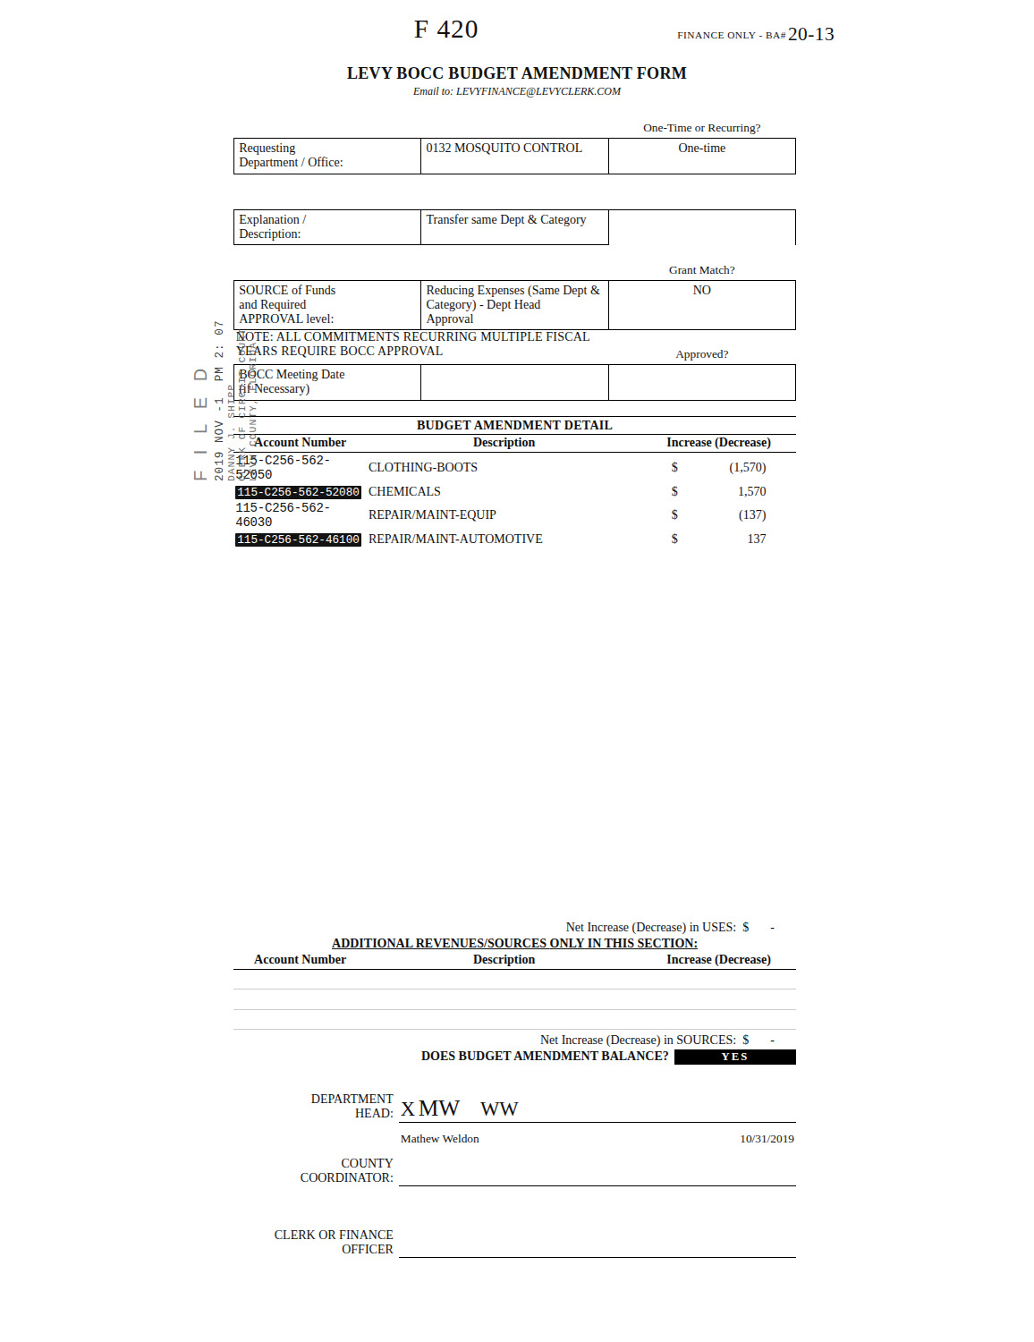F 420
FINANCE ONLY - BA#20-13
LEVY BOCC BUDGET AMENDMENT FORM
Email to: LEVYFINANCE@LEVYCLERK.COM
| | | One-Time or Recurring? |
| Requesting Department / Office: | 0132 MOSQUITO CONTROL | One-time |
| Explanation / Description: | Transfer same Dept & Category | |
| | | Grant Match? |
| SOURCE of Funds and Required APPROVAL level: | Reducing Expenses (Same Dept & Category) - Dept Head Approval | NO |
| NOTE: ALL COMMITMENTS RECURRING MULTIPLE FISCAL YEARS REQUIRE BOCC APPROVAL | Approved? |
| BOCC Meeting Date (if Necessary) | | |
BUDGET AMENDMENT DETAIL
| Account Number | Description | Increase (Decrease) |
| --- | --- | --- |
| 115-C256-562-52050 | CLOTHING-BOOTS | $ (1,570) |
| 115-C256-562-52080 | CHEMICALS | $ 1,570 |
| 115-C256-562-46030 | REPAIR/MAINT-EQUIP | $ (137) |
| 115-C256-562-46100 | REPAIR/MAINT-AUTOMOTIVE | $ 137 |
Net Increase (Decrease) in USES: $-
ADDITIONAL REVENUES/SOURCES ONLY IN THIS SECTION:
| Account Number | Description | Increase (Decrease) |
| --- | --- | --- |
Net Increase (Decrease) in SOURCES: $-
DOES BUDGET AMENDMENT BALANCE?YES
| DEPARTMENT HEAD: | X M W W W |
| | / Mathew Weldon / 10/31/2019 / |
| COUNTY COORDINATOR: | |
| CLERK OR FINANCE OFFICER | |
F I L E D
2019 NOV -1 PM 2: 07
DANNY J. SHIPP
CLERK OF CIRCUIT COURT
LEVY COUNTY, FLORIDA